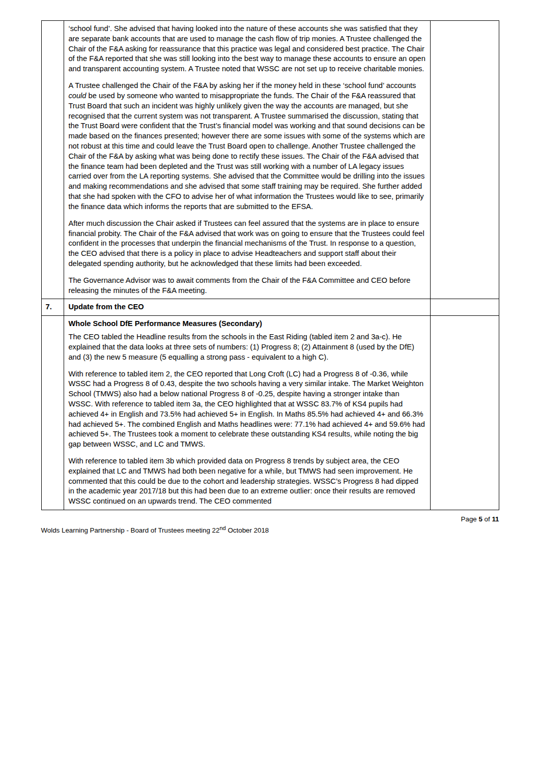| | ‘school fund’. She advised that having looked into the nature of these accounts she was satisfied that they are separate bank accounts that are used to manage the cash flow of trip monies. A Trustee challenged the Chair of the F&A asking for reassurance that this practice was legal and considered best practice. The Chair of the F&A reported that she was still looking into the best way to manage these accounts to ensure an open and transparent accounting system. A Trustee noted that WSSC are not set up to receive charitable monies. A Trustee challenged the Chair of the F&A by asking her if the money held in these ‘school fund’ accounts could be used by someone who wanted to misappropriate the funds. The Chair of the F&A reassured that Trust Board that such an incident was highly unlikely given the way the accounts are managed, but she recognised that the current system was not transparent. A Trustee summarised the discussion, stating that the Trust Board were confident that the Trust’s financial model was working and that sound decisions can be made based on the finances presented; however there are some issues with some of the systems which are not robust at this time and could leave the Trust Board open to challenge. Another Trustee challenged the Chair of the F&A by asking what was being done to rectify these issues. The Chair of the F&A advised that the finance team had been depleted and the Trust was still working with a number of LA legacy issues carried over from the LA reporting systems. She advised that the Committee would be drilling into the issues and making recommendations and she advised that some staff training may be required. She further added that she had spoken with the CFO to advise her of what information the Trustees would like to see, primarily the finance data which informs the reports that are submitted to the EFSA. After much discussion the Chair asked if Trustees can feel assured that the systems are in place to ensure financial probity. The Chair of the F&A advised that work was on going to ensure that the Trustees could feel confident in the processes that underpin the financial mechanisms of the Trust. In response to a question, the CEO advised that there is a policy in place to advise Headteachers and support staff about their delegated spending authority, but he acknowledged that these limits had been exceeded. The Governance Advisor was to await comments from the Chair of the F&A Committee and CEO before releasing the minutes of the F&A meeting. | |
| 7. | Update from the CEO | |
| | Whole School DfE Performance Measures (Secondary) The CEO tabled the Headline results from the schools in the East Riding (tabled item 2 and 3a-c). He explained that the data looks at three sets of numbers: (1) Progress 8; (2) Attainment 8 (used by the DfE) and (3) the new 5 measure (5 equalling a strong pass - equivalent to a high C). With reference to tabled item 2, the CEO reported that Long Croft (LC) had a Progress 8 of -0.36, while WSSC had a Progress 8 of 0.43, despite the two schools having a very similar intake. The Market Weighton School (TMWS) also had a below national Progress 8 of -0.25, despite having a stronger intake than WSSC. With reference to tabled item 3a, the CEO highlighted that at WSSC 83.7% of KS4 pupils had achieved 4+ in English and 73.5% had achieved 5+ in English. In Maths 85.5% had achieved 4+ and 66.3% had achieved 5+. The combined English and Maths headlines were: 77.1% had achieved 4+ and 59.6% had achieved 5+. The Trustees took a moment to celebrate these outstanding KS4 results, while noting the big gap between WSSC, and LC and TMWS. With reference to tabled item 3b which provided data on Progress 8 trends by subject area, the CEO explained that LC and TMWS had both been negative for a while, but TMWS had seen improvement. He commented that this could be due to the cohort and leadership strategies. WSSC’s Progress 8 had dipped in the academic year 2017/18 but this had been due to an extreme outlier: once their results are removed WSSC continued on an upwards trend. The CEO commented | |
Page 5 of 11
Wolds Learning Partnership - Board of Trustees meeting 22nd October 2018